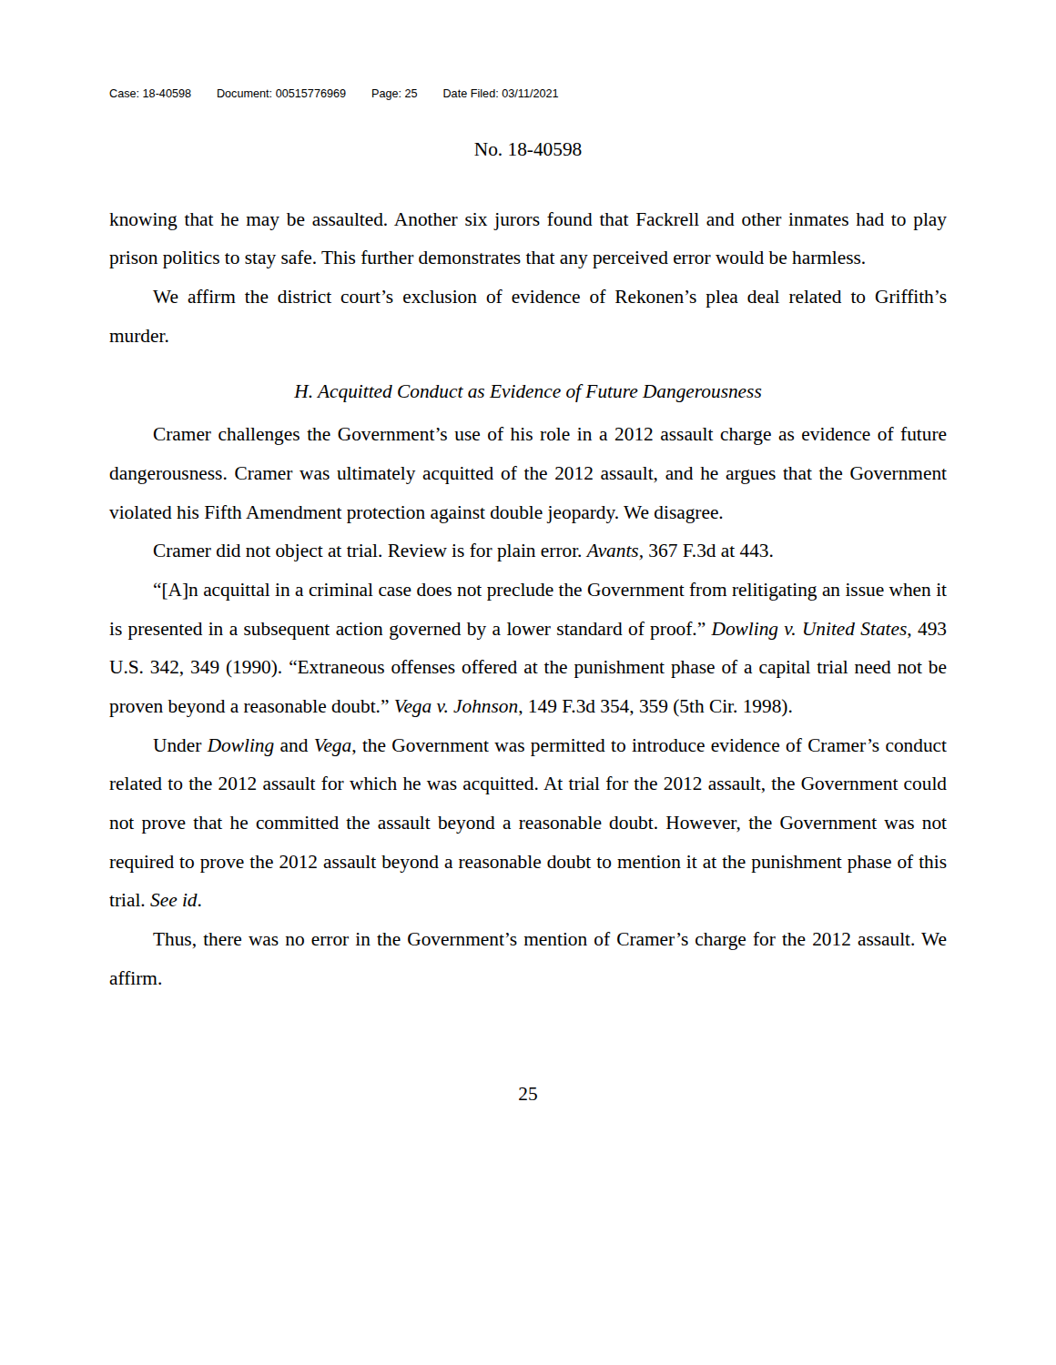Case: 18-40598 Document: 00515776969 Page: 25 Date Filed: 03/11/2021
No. 18-40598
knowing that he may be assaulted. Another six jurors found that Fackrell and other inmates had to play prison politics to stay safe. This further demonstrates that any perceived error would be harmless.
We affirm the district court’s exclusion of evidence of Rekonen’s plea deal related to Griffith’s murder.
H. Acquitted Conduct as Evidence of Future Dangerousness
Cramer challenges the Government’s use of his role in a 2012 assault charge as evidence of future dangerousness. Cramer was ultimately acquitted of the 2012 assault, and he argues that the Government violated his Fifth Amendment protection against double jeopardy. We disagree.
Cramer did not object at trial. Review is for plain error. Avants, 367 F.3d at 443.
“[A]n acquittal in a criminal case does not preclude the Government from relitigating an issue when it is presented in a subsequent action governed by a lower standard of proof.” Dowling v. United States, 493 U.S. 342, 349 (1990). “Extraneous offenses offered at the punishment phase of a capital trial need not be proven beyond a reasonable doubt.” Vega v. Johnson, 149 F.3d 354, 359 (5th Cir. 1998).
Under Dowling and Vega, the Government was permitted to introduce evidence of Cramer’s conduct related to the 2012 assault for which he was acquitted. At trial for the 2012 assault, the Government could not prove that he committed the assault beyond a reasonable doubt. However, the Government was not required to prove the 2012 assault beyond a reasonable doubt to mention it at the punishment phase of this trial. See id.
Thus, there was no error in the Government’s mention of Cramer’s charge for the 2012 assault. We affirm.
25